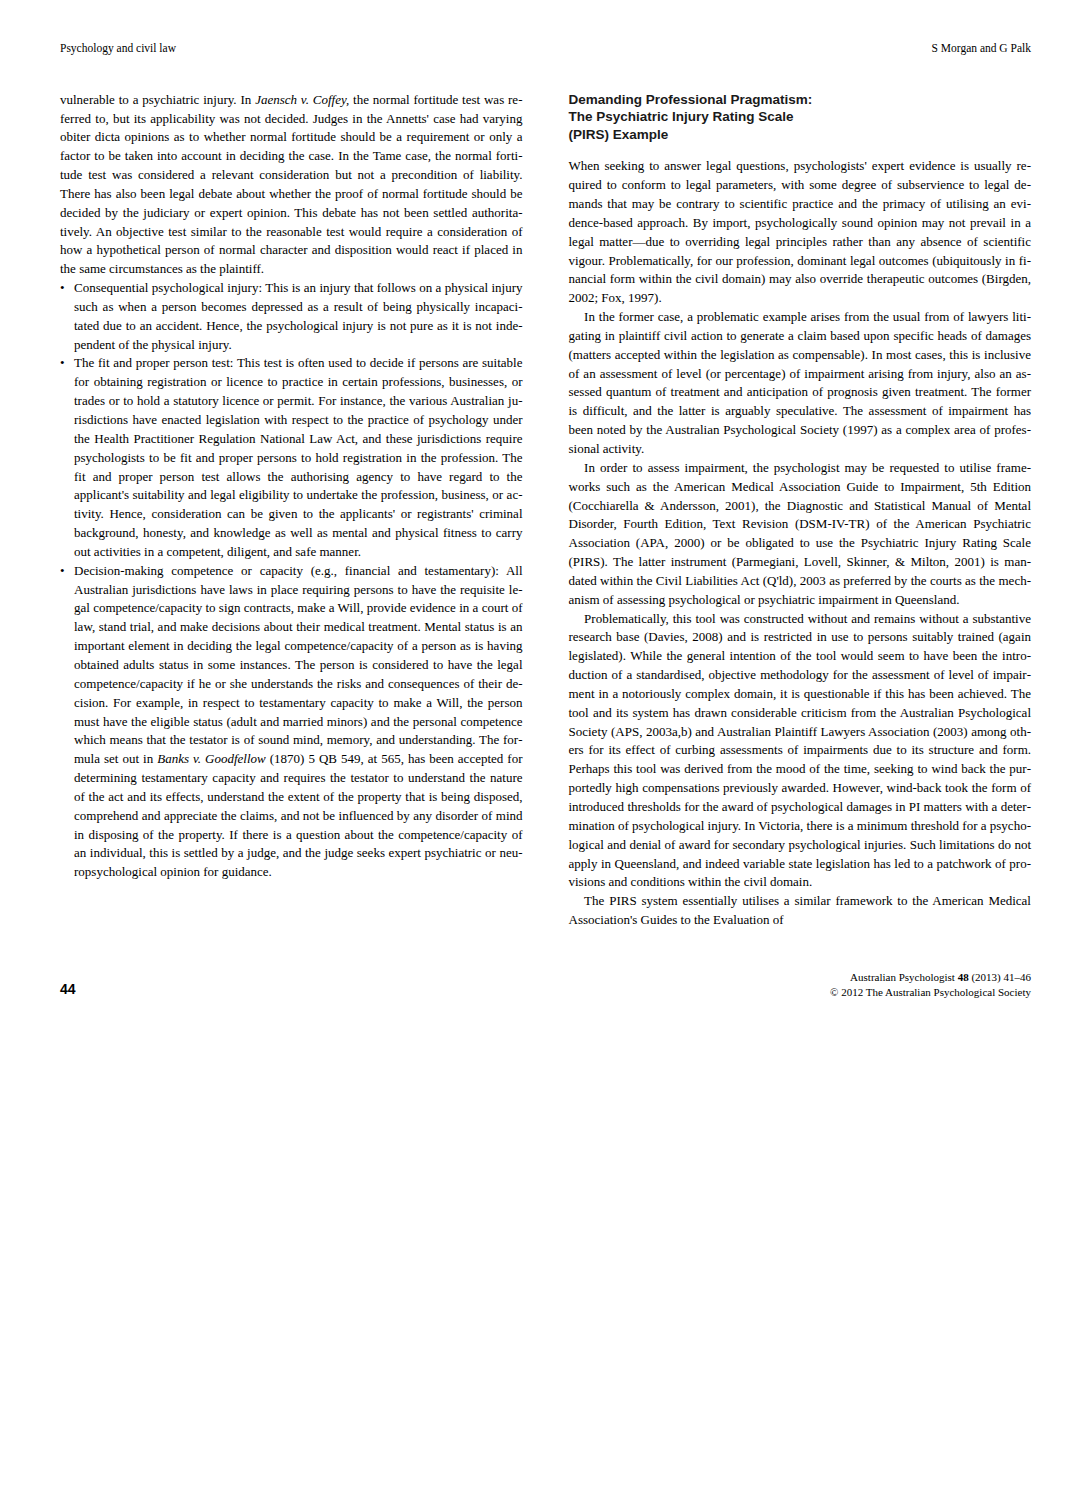Psychology and civil law S Morgan and G Palk
vulnerable to a psychiatric injury. In Jaensch v. Coffey, the normal fortitude test was referred to, but its applicability was not decided. Judges in the Annetts' case had varying obiter dicta opinions as to whether normal fortitude should be a requirement or only a factor to be taken into account in deciding the case. In the Tame case, the normal fortitude test was considered a relevant consideration but not a precondition of liability. There has also been legal debate about whether the proof of normal fortitude should be decided by the judiciary or expert opinion. This debate has not been settled authoritatively. An objective test similar to the reasonable test would require a consideration of how a hypothetical person of normal character and disposition would react if placed in the same circumstances as the plaintiff.
Consequential psychological injury: This is an injury that follows on a physical injury such as when a person becomes depressed as a result of being physically incapacitated due to an accident. Hence, the psychological injury is not pure as it is not independent of the physical injury.
The fit and proper person test: This test is often used to decide if persons are suitable for obtaining registration or licence to practice in certain professions, businesses, or trades or to hold a statutory licence or permit. For instance, the various Australian jurisdictions have enacted legislation with respect to the practice of psychology under the Health Practitioner Regulation National Law Act, and these jurisdictions require psychologists to be fit and proper persons to hold registration in the profession. The fit and proper person test allows the authorising agency to have regard to the applicant's suitability and legal eligibility to undertake the profession, business, or activity. Hence, consideration can be given to the applicants' or registrants' criminal background, honesty, and knowledge as well as mental and physical fitness to carry out activities in a competent, diligent, and safe manner.
Decision-making competence or capacity (e.g., financial and testamentary): All Australian jurisdictions have laws in place requiring persons to have the requisite legal competence/capacity to sign contracts, make a Will, provide evidence in a court of law, stand trial, and make decisions about their medical treatment. Mental status is an important element in deciding the legal competence/capacity of a person as is having obtained adults status in some instances. The person is considered to have the legal competence/capacity if he or she understands the risks and consequences of their decision. For example, in respect to testamentary capacity to make a Will, the person must have the eligible status (adult and married minors) and the personal competence which means that the testator is of sound mind, memory, and understanding. The formula set out in Banks v. Goodfellow (1870) 5 QB 549, at 565, has been accepted for determining testamentary capacity and requires the testator to understand the nature of the act and its effects, understand the extent of the property that is being disposed, comprehend and appreciate the claims, and not be influenced by any disorder of mind in disposing of the property. If there is a question about the competence/capacity of an individual, this is settled by a judge, and the judge seeks expert psychiatric or neuropsychological opinion for guidance.
Demanding Professional Pragmatism:
The Psychiatric Injury Rating Scale
(PIRS) Example
When seeking to answer legal questions, psychologists' expert evidence is usually required to conform to legal parameters, with some degree of subservience to legal demands that may be contrary to scientific practice and the primacy of utilising an evidence-based approach. By import, psychologically sound opinion may not prevail in a legal matter—due to overriding legal principles rather than any absence of scientific vigour. Problematically, for our profession, dominant legal outcomes (ubiquitously in financial form within the civil domain) may also override therapeutic outcomes (Birgden, 2002; Fox, 1997).
In the former case, a problematic example arises from the usual from of lawyers litigating in plaintiff civil action to generate a claim based upon specific heads of damages (matters accepted within the legislation as compensable). In most cases, this is inclusive of an assessment of level (or percentage) of impairment arising from injury, also an assessed quantum of treatment and anticipation of prognosis given treatment. The former is difficult, and the latter is arguably speculative. The assessment of impairment has been noted by the Australian Psychological Society (1997) as a complex area of professional activity.
In order to assess impairment, the psychologist may be requested to utilise frameworks such as the American Medical Association Guide to Impairment, 5th Edition (Cocchiarella & Andersson, 2001), the Diagnostic and Statistical Manual of Mental Disorder, Fourth Edition, Text Revision (DSM-IV-TR) of the American Psychiatric Association (APA, 2000) or be obligated to use the Psychiatric Injury Rating Scale (PIRS). The latter instrument (Parmegiani, Lovell, Skinner, & Milton, 2001) is mandated within the Civil Liabilities Act (Q'ld), 2003 as preferred by the courts as the mechanism of assessing psychological or psychiatric impairment in Queensland.
Problematically, this tool was constructed without and remains without a substantive research base (Davies, 2008) and is restricted in use to persons suitably trained (again legislated). While the general intention of the tool would seem to have been the introduction of a standardised, objective methodology for the assessment of level of impairment in a notoriously complex domain, it is questionable if this has been achieved. The tool and its system has drawn considerable criticism from the Australian Psychological Society (APS, 2003a,b) and Australian Plaintiff Lawyers Association (2003) among others for its effect of curbing assessments of impairments due to its structure and form. Perhaps this tool was derived from the mood of the time, seeking to wind back the purportedly high compensations previously awarded. However, wind-back took the form of introduced thresholds for the award of psychological damages in PI matters with a determination of psychological injury. In Victoria, there is a minimum threshold for a psychological and denial of award for secondary psychological injuries. Such limitations do not apply in Queensland, and indeed variable state legislation has led to a patchwork of provisions and conditions within the civil domain.
The PIRS system essentially utilises a similar framework to the American Medical Association's Guides to the Evaluation of
44
Australian Psychologist 48 (2013) 41–46
© 2012 The Australian Psychological Society